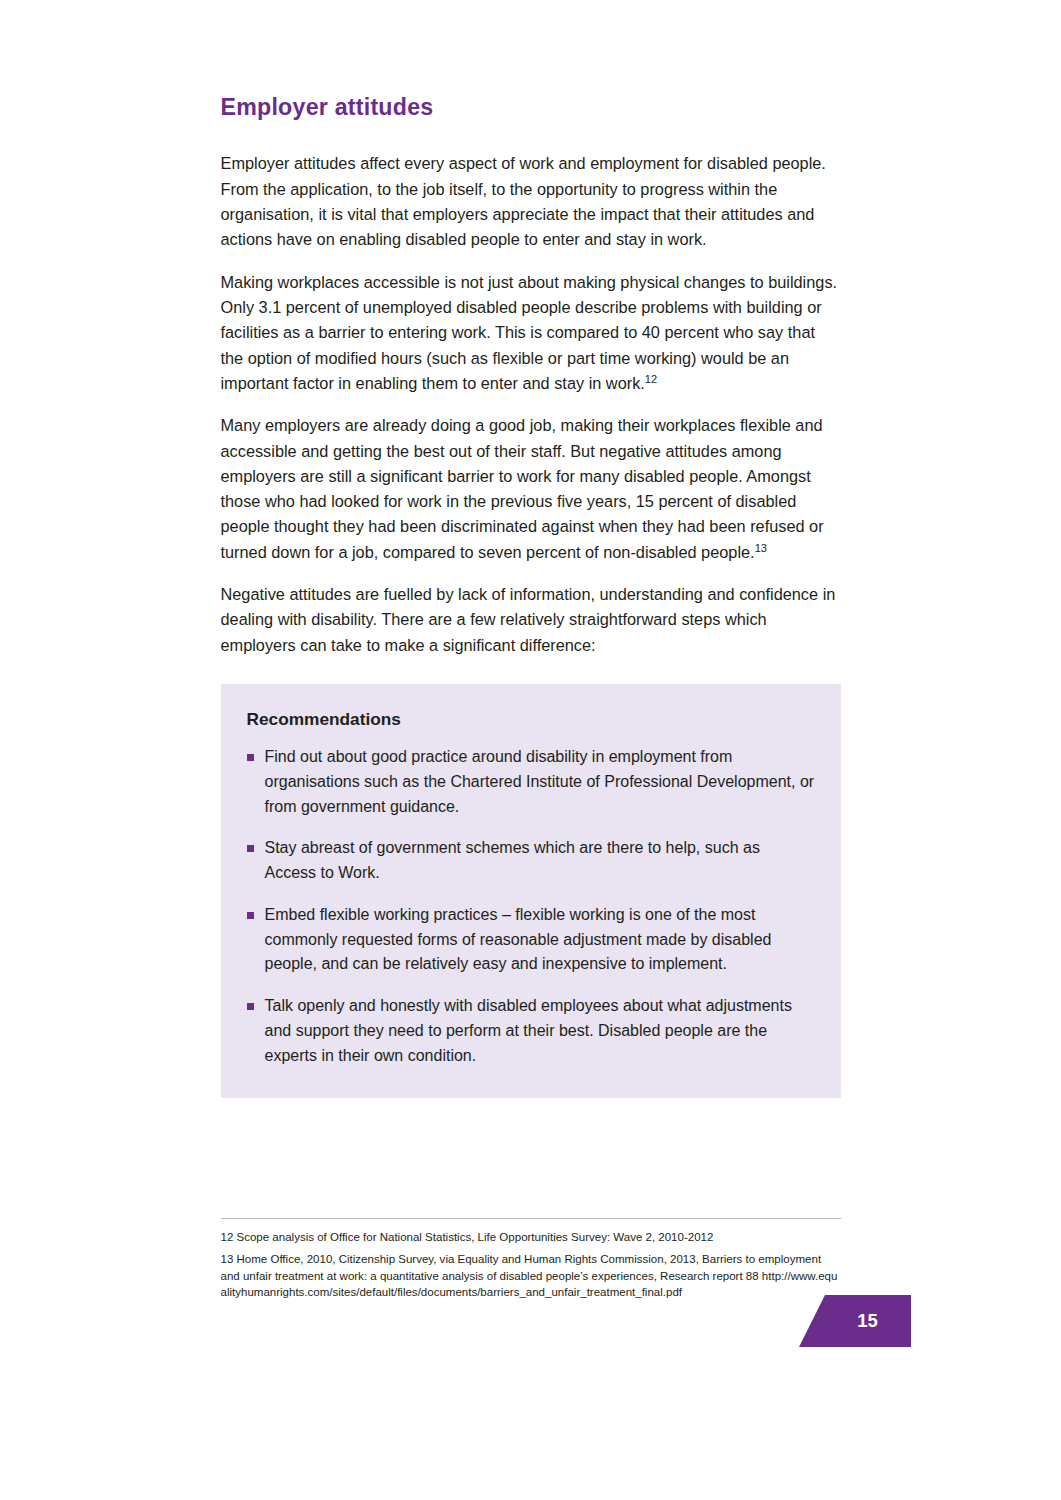Employer attitudes
Employer attitudes affect every aspect of work and employment for disabled people. From the application, to the job itself, to the opportunity to progress within the organisation, it is vital that employers appreciate the impact that their attitudes and actions have on enabling disabled people to enter and stay in work.
Making workplaces accessible is not just about making physical changes to buildings. Only 3.1 percent of unemployed disabled people describe problems with building or facilities as a barrier to entering work. This is compared to 40 percent who say that the option of modified hours (such as flexible or part time working) would be an important factor in enabling them to enter and stay in work.12
Many employers are already doing a good job, making their workplaces flexible and accessible and getting the best out of their staff. But negative attitudes among employers are still a significant barrier to work for many disabled people. Amongst those who had looked for work in the previous five years, 15 percent of disabled people thought they had been discriminated against when they had been refused or turned down for a job, compared to seven percent of non-disabled people.13
Negative attitudes are fuelled by lack of information, understanding and confidence in dealing with disability. There are a few relatively straightforward steps which employers can take to make a significant difference:
Recommendations
Find out about good practice around disability in employment from organisations such as the Chartered Institute of Professional Development, or from government guidance.
Stay abreast of government schemes which are there to help, such as Access to Work.
Embed flexible working practices – flexible working is one of the most commonly requested forms of reasonable adjustment made by disabled people, and can be relatively easy and inexpensive to implement.
Talk openly and honestly with disabled employees about what adjustments and support they need to perform at their best. Disabled people are the experts in their own condition.
12 Scope analysis of Office for National Statistics, Life Opportunities Survey: Wave 2, 2010-2012
13 Home Office, 2010, Citizenship Survey, via Equality and Human Rights Commission, 2013, Barriers to employment and unfair treatment at work: a quantitative analysis of disabled people’s experiences, Research report 88 http://www.equalityhumanrights.com/sites/default/files/documents/barriers_and_unfair_treatment_final.pdf
15